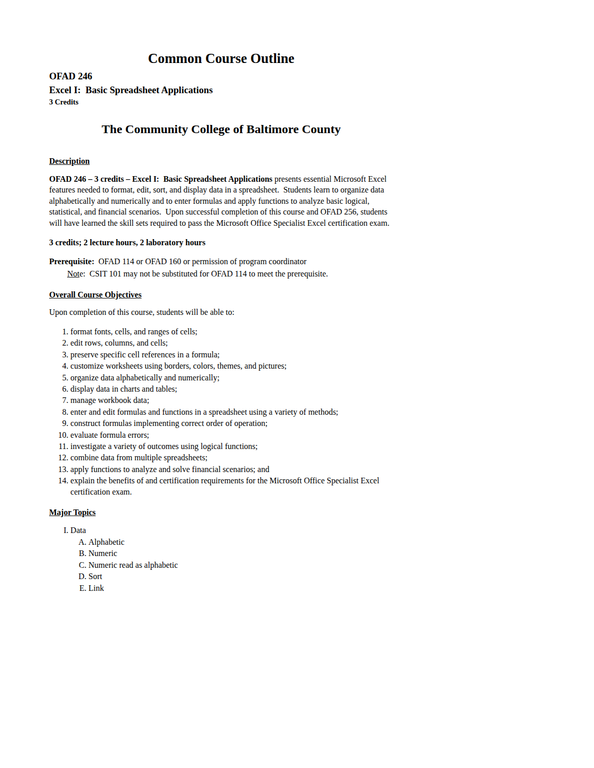Common Course Outline
OFAD 246
Excel I: Basic Spreadsheet Applications
3 Credits
The Community College of Baltimore County
Description
OFAD 246 – 3 credits – Excel I: Basic Spreadsheet Applications presents essential Microsoft Excel features needed to format, edit, sort, and display data in a spreadsheet. Students learn to organize data alphabetically and numerically and to enter formulas and apply functions to analyze basic logical, statistical, and financial scenarios. Upon successful completion of this course and OFAD 256, students will have learned the skill sets required to pass the Microsoft Office Specialist Excel certification exam.
3 credits; 2 lecture hours, 2 laboratory hours
Prerequisite: OFAD 114 or OFAD 160 or permission of program coordinator Note: CSIT 101 may not be substituted for OFAD 114 to meet the prerequisite.
Overall Course Objectives
Upon completion of this course, students will be able to:
format fonts, cells, and ranges of cells;
edit rows, columns, and cells;
preserve specific cell references in a formula;
customize worksheets using borders, colors, themes, and pictures;
organize data alphabetically and numerically;
display data in charts and tables;
manage workbook data;
enter and edit formulas and functions in a spreadsheet using a variety of methods;
construct formulas implementing correct order of operation;
evaluate formula errors;
investigate a variety of outcomes using logical functions;
combine data from multiple spreadsheets;
apply functions to analyze and solve financial scenarios; and
explain the benefits of and certification requirements for the Microsoft Office Specialist Excel certification exam.
Major Topics
Data
Alphabetic
Numeric
Numeric read as alphabetic
Sort
Link